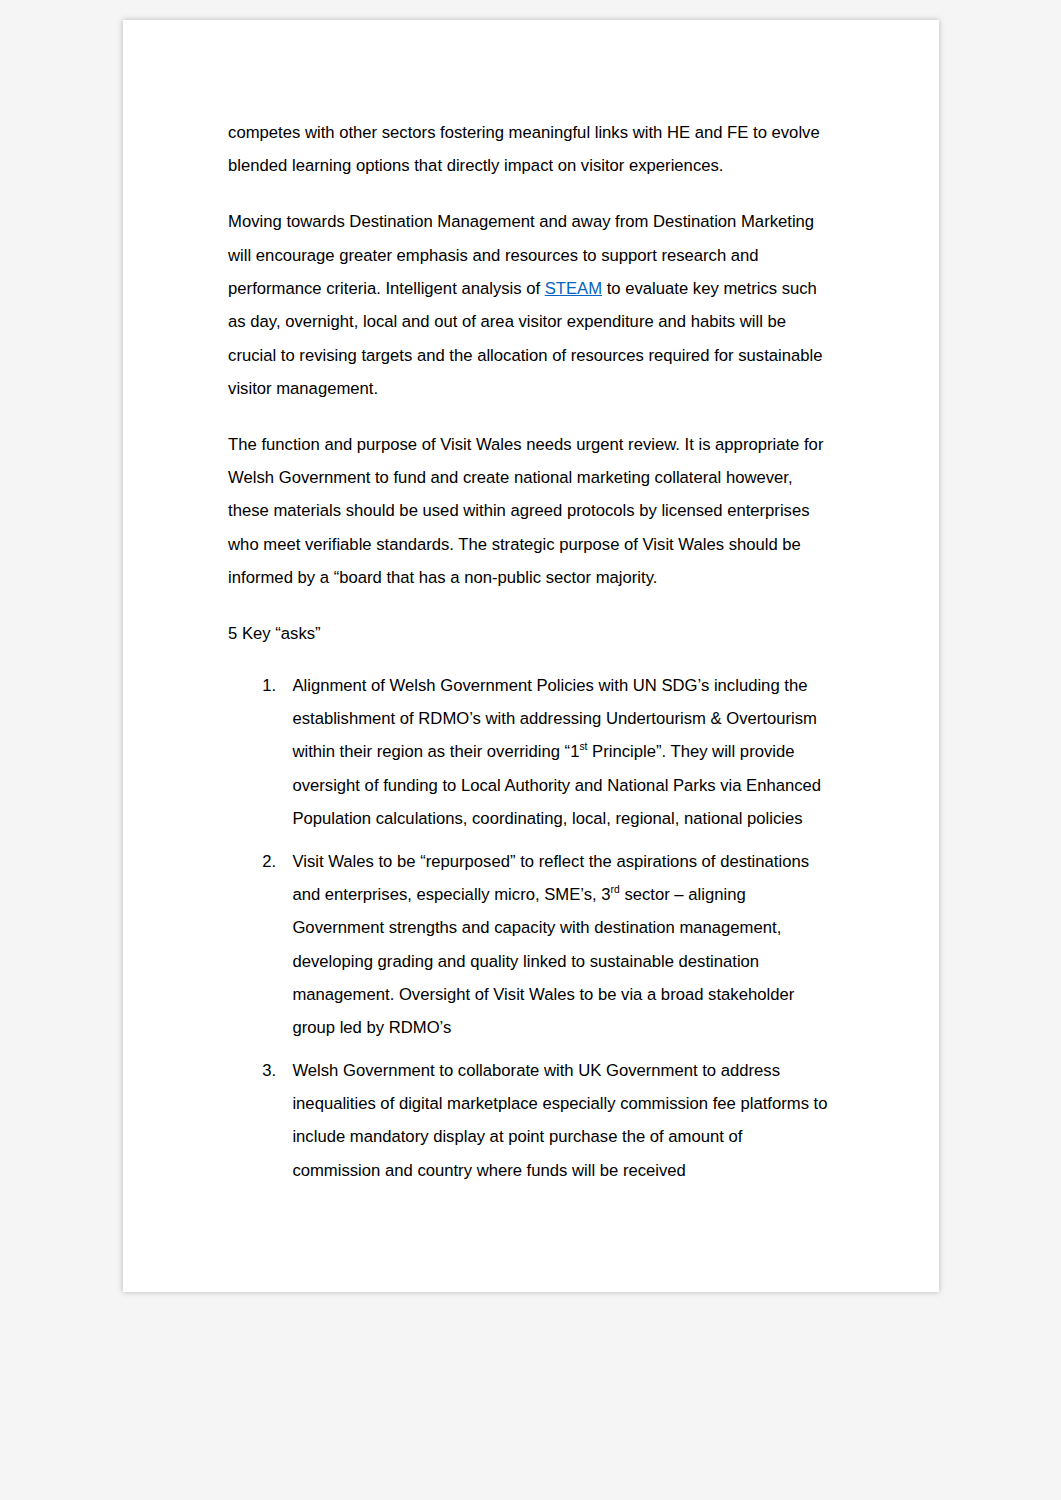competes with other sectors fostering meaningful links with HE and FE to evolve blended learning options that directly impact on visitor experiences.
Moving towards Destination Management and away from Destination Marketing will encourage greater emphasis and resources to support research and performance criteria. Intelligent analysis of STEAM to evaluate key metrics such as day, overnight, local and out of area visitor expenditure and habits will be crucial to revising targets and the allocation of resources required for sustainable visitor management.
The function and purpose of Visit Wales needs urgent review. It is appropriate for Welsh Government to fund and create national marketing collateral however, these materials should be used within agreed protocols by licensed enterprises who meet verifiable standards. The strategic purpose of Visit Wales should be informed by a “board that has a non-public sector majority.
5 Key “asks”
Alignment of Welsh Government Policies with UN SDG’s including the establishment of RDMO’s with addressing Undertourism & Overtourism within their region as their overriding “1st Principle”. They will provide oversight of funding to Local Authority and National Parks via Enhanced Population calculations, coordinating, local, regional, national policies
Visit Wales to be “repurposed” to reflect the aspirations of destinations and enterprises, especially micro, SME’s, 3rd sector – aligning Government strengths and capacity with destination management, developing grading and quality linked to sustainable destination management. Oversight of Visit Wales to be via a broad stakeholder group led by RDMO’s
Welsh Government to collaborate with UK Government to address inequalities of digital marketplace especially commission fee platforms to include mandatory display at point purchase the of amount of commission and country where funds will be received